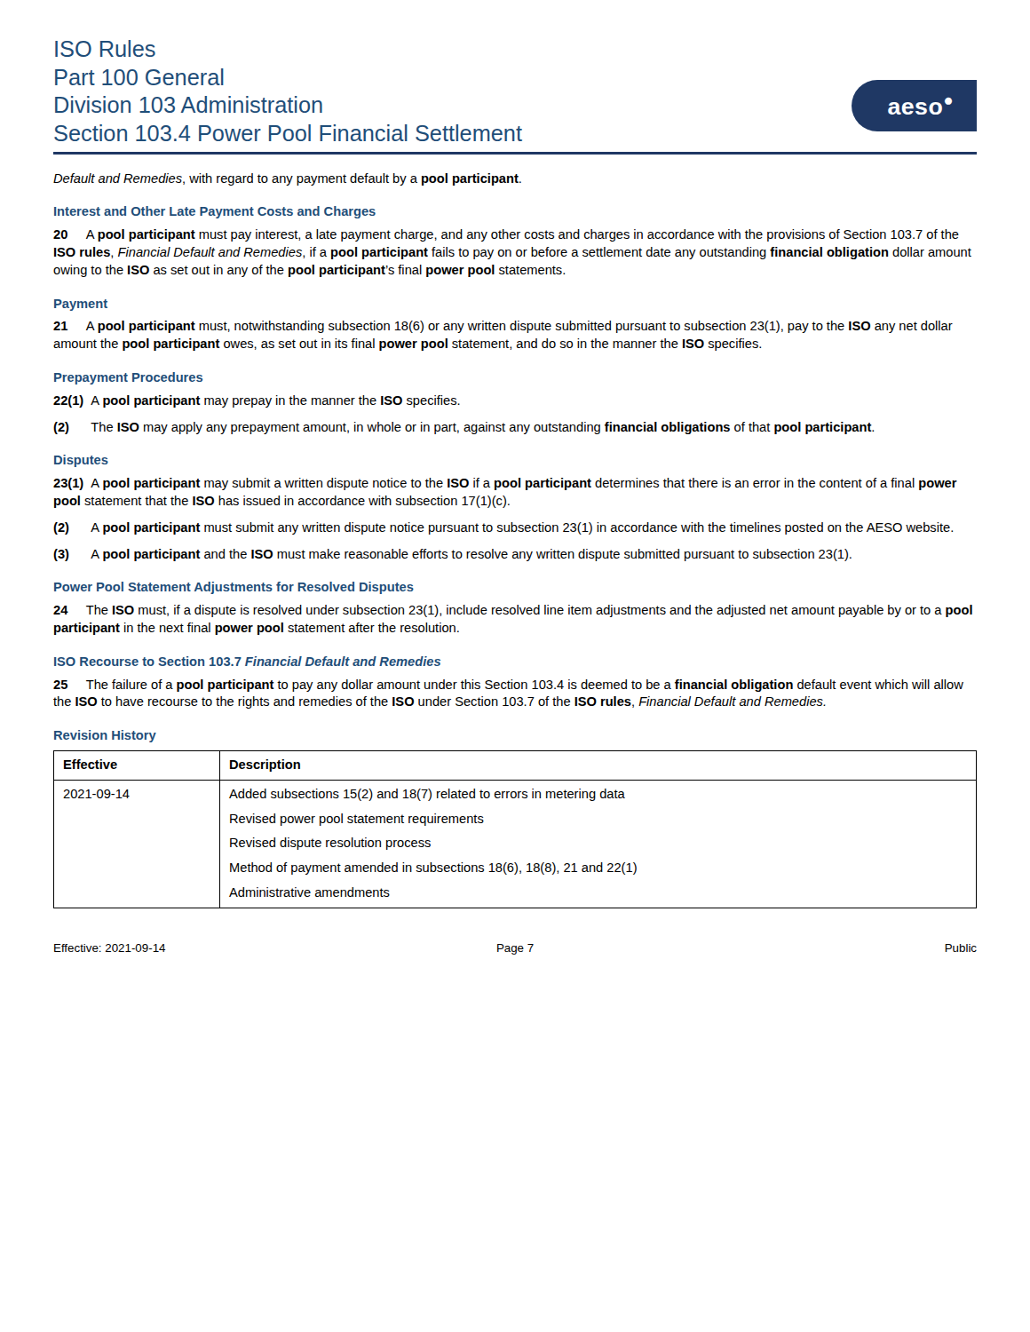ISO Rules
Part 100 General
Division 103 Administration
Section 103.4 Power Pool Financial Settlement
aeso●
Default and Remedies, with regard to any payment default by a pool participant.
Interest and Other Late Payment Costs and Charges
20 A pool participant must pay interest, a late payment charge, and any other costs and charges in accordance with the provisions of Section 103.7 of the ISO rules, Financial Default and Remedies, if a pool participant fails to pay on or before a settlement date any outstanding financial obligation dollar amount owing to the ISO as set out in any of the pool participant’s final power pool statements.
Payment
21 A pool participant must, notwithstanding subsection 18(6) or any written dispute submitted pursuant to subsection 23(1), pay to the ISO any net dollar amount the pool participant owes, as set out in its final power pool statement, and do so in the manner the ISO specifies.
Prepayment Procedures
22(1) A pool participant may prepay in the manner the ISO specifies.
(2) The ISO may apply any prepayment amount, in whole or in part, against any outstanding financial obligations of that pool participant.
Disputes
23(1) A pool participant may submit a written dispute notice to the ISO if a pool participant determines that there is an error in the content of a final power pool statement that the ISO has issued in accordance with subsection 17(1)(c).
(2) A pool participant must submit any written dispute notice pursuant to subsection 23(1) in accordance with the timelines posted on the AESO website.
(3) A pool participant and the ISO must make reasonable efforts to resolve any written dispute submitted pursuant to subsection 23(1).
Power Pool Statement Adjustments for Resolved Disputes
24 The ISO must, if a dispute is resolved under subsection 23(1), include resolved line item adjustments and the adjusted net amount payable by or to a pool participant in the next final power pool statement after the resolution.
ISO Recourse to Section 103.7 Financial Default and Remedies
25 The failure of a pool participant to pay any dollar amount under this Section 103.4 is deemed to be a financial obligation default event which will allow the ISO to have recourse to the rights and remedies of the ISO under Section 103.7 of the ISO rules, Financial Default and Remedies.
Revision History
| Effective | Description |
| --- | --- |
| 2021-09-14 | Added subsections 15(2) and 18(7) related to errors in metering data Revised power pool statement requirements Revised dispute resolution process Method of payment amended in subsections 18(6), 18(8), 21 and 22(1) Administrative amendments |
Effective: 2021-09-14
Page 7
Public